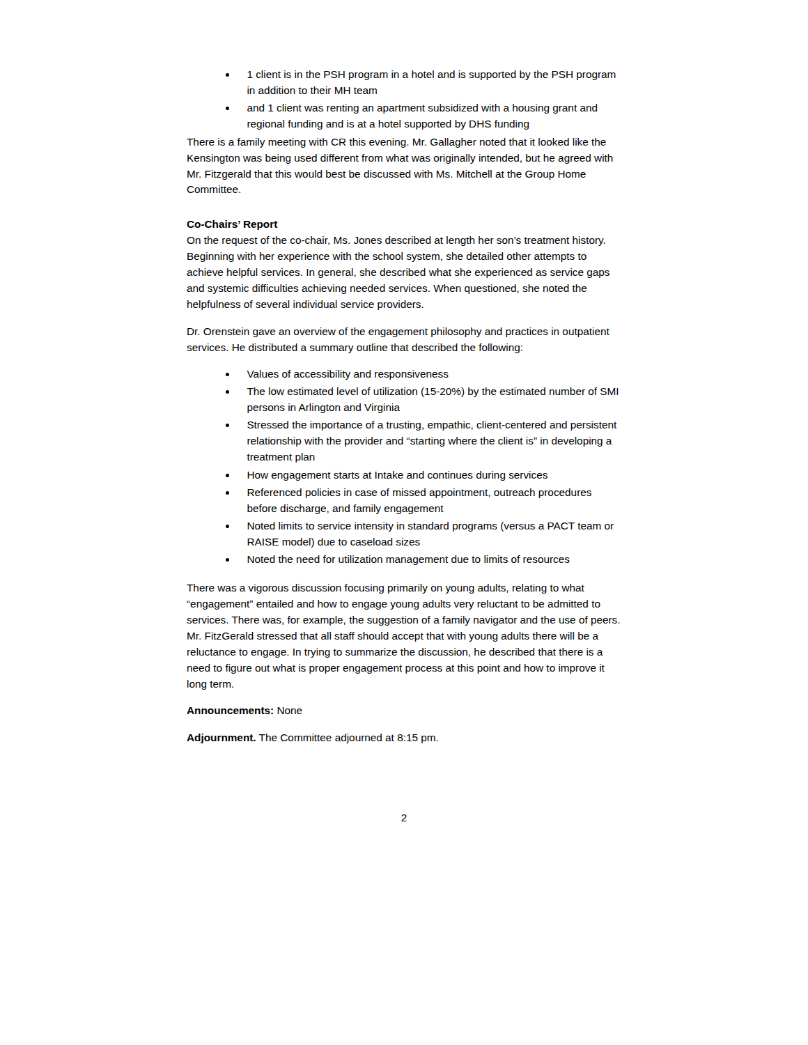1 client is in the PSH program in a hotel and is supported by the PSH program in addition to their MH team
and 1 client was renting an apartment subsidized with a housing grant and regional funding and is at a hotel supported by DHS funding
There is a family meeting with CR this evening. Mr. Gallagher noted that it looked like the Kensington was being used different from what was originally intended, but he agreed with Mr. Fitzgerald that this would best be discussed with Ms. Mitchell at the Group Home Committee.
Co-Chairs’ Report
On the request of the co-chair, Ms. Jones described at length her son’s treatment history. Beginning with her experience with the school system, she detailed other attempts to achieve helpful services. In general, she described what she experienced as service gaps and systemic difficulties achieving needed services. When questioned, she noted the helpfulness of several individual service providers.
Dr. Orenstein gave an overview of the engagement philosophy and practices in outpatient services. He distributed a summary outline that described the following:
Values of accessibility and responsiveness
The low estimated level of utilization (15-20%) by the estimated number of SMI persons in Arlington and Virginia
Stressed the importance of a trusting, empathic, client-centered and persistent relationship with the provider and “starting where the client is” in developing a treatment plan
How engagement starts at Intake and continues during services
Referenced policies in case of missed appointment, outreach procedures before discharge, and family engagement
Noted limits to service intensity in standard programs (versus a PACT team or RAISE model) due to caseload sizes
Noted the need for utilization management due to limits of resources
There was a vigorous discussion focusing primarily on young adults, relating to what “engagement” entailed and how to engage young adults very reluctant to be admitted to services. There was, for example, the suggestion of a family navigator and the use of peers. Mr. FitzGerald stressed that all staff should accept that with young adults there will be a reluctance to engage. In trying to summarize the discussion, he described that there is a need to figure out what is proper engagement process at this point and how to improve it long term.
Announcements: None
Adjournment. The Committee adjourned at 8:15 pm.
2